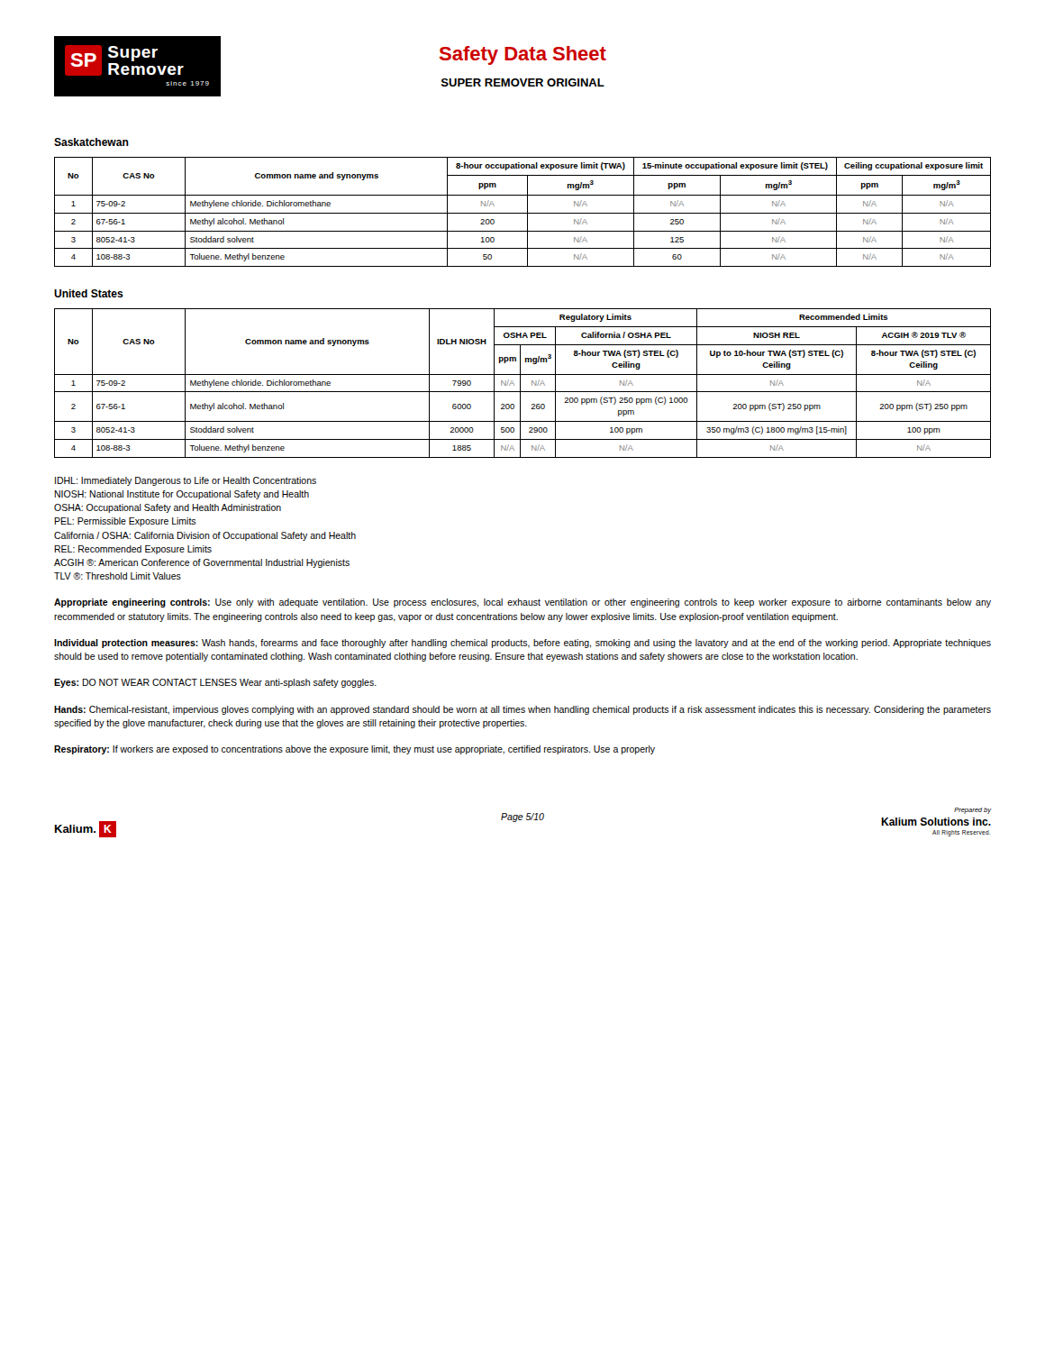SP Super
Remover
since 1979
Safety Data Sheet
SUPER REMOVER ORIGINAL
Saskatchewan
| No | CAS No | Common name and synonyms | 8-hour occupational exposure limit (TWA) | 15-minute occupational exposure limit (STEL) | Ceiling ccupational exposure limit |
| --- | --- | --- | --- | --- | --- |
| ppm | mg/m 3 | ppm | mg/m 3 | ppm | mg/m 3 |
| 1 | 75-09-2 | Methylene chloride. Dichloromethane | N/A | N/A | N/A | N/A | N/A | N/A |
| 2 | 67-56-1 | Methyl alcohol. Methanol | 200 | N/A | 250 | N/A | N/A | N/A |
| 3 | 8052-41-3 | Stoddard solvent | 100 | N/A | 125 | N/A | N/A | N/A |
| 4 | 108-88-3 | Toluene. Methyl benzene | 50 | N/A | 60 | N/A | N/A | N/A |
United States
| No | CAS No | Common name and synonyms | IDLH NIOSH | Regulatory Limits | Recommended Limits |
| --- | --- | --- | --- | --- | --- |
| OSHA PEL | California / OSHA PEL | NIOSH REL | ACGIH ® 2019 TLV ® |
| ppm | mg/m 3 | 8-hour TWA (ST) STEL (C) Ceiling | Up to 10-hour TWA (ST) STEL (C) Ceiling | 8-hour TWA (ST) STEL (C) Ceiling |
| 1 | 75-09-2 | Methylene chloride. Dichloromethane | 7990 | N/A | N/A | N/A | N/A | N/A |
| 2 | 67-56-1 | Methyl alcohol. Methanol | 6000 | 200 | 260 | 200 ppm (ST) 250 ppm (C) 1000 ppm | 200 ppm (ST) 250 ppm | 200 ppm (ST) 250 ppm |
| 3 | 8052-41-3 | Stoddard solvent | 20000 | 500 | 2900 | 100 ppm | 350 mg/m3 (C) 1800 mg/m3 [15-min] | 100 ppm |
| 4 | 108-88-3 | Toluene. Methyl benzene | 1885 | N/A | N/A | N/A | N/A | N/A |
IDHL: Immediately Dangerous to Life or Health Concentrations
NIOSH: National Institute for Occupational Safety and Health
OSHA: Occupational Safety and Health Administration
PEL: Permissible Exposure Limits
California / OSHA: California Division of Occupational Safety and Health
REL: Recommended Exposure Limits
ACGIH ®: American Conference of Governmental Industrial Hygienists
TLV ®: Threshold Limit Values
Appropriate engineering controls: Use only with adequate ventilation. Use process enclosures, local exhaust ventilation or other engineering controls to keep worker exposure to airborne contaminants below any recommended or statutory limits. The engineering controls also need to keep gas, vapor or dust concentrations below any lower explosive limits. Use explosion-proof ventilation equipment.
Individual protection measures: Wash hands, forearms and face thoroughly after handling chemical products, before eating, smoking and using the lavatory and at the end of the working period. Appropriate techniques should be used to remove potentially contaminated clothing. Wash contaminated clothing before reusing. Ensure that eyewash stations and safety showers are close to the workstation location.
Eyes: DO NOT WEAR CONTACT LENSES Wear anti-splash safety goggles.
Hands: Chemical-resistant, impervious gloves complying with an approved standard should be worn at all times when handling chemical products if a risk assessment indicates this is necessary. Considering the parameters specified by the glove manufacturer, check during use that the gloves are still retaining their protective properties.
Respiratory: If workers are exposed to concentrations above the exposure limit, they must use appropriate, certified respirators. Use a properly
Kalium. K
Page 5/10
Prepared by
Kalium Solutions inc.
All Rights Reserved.